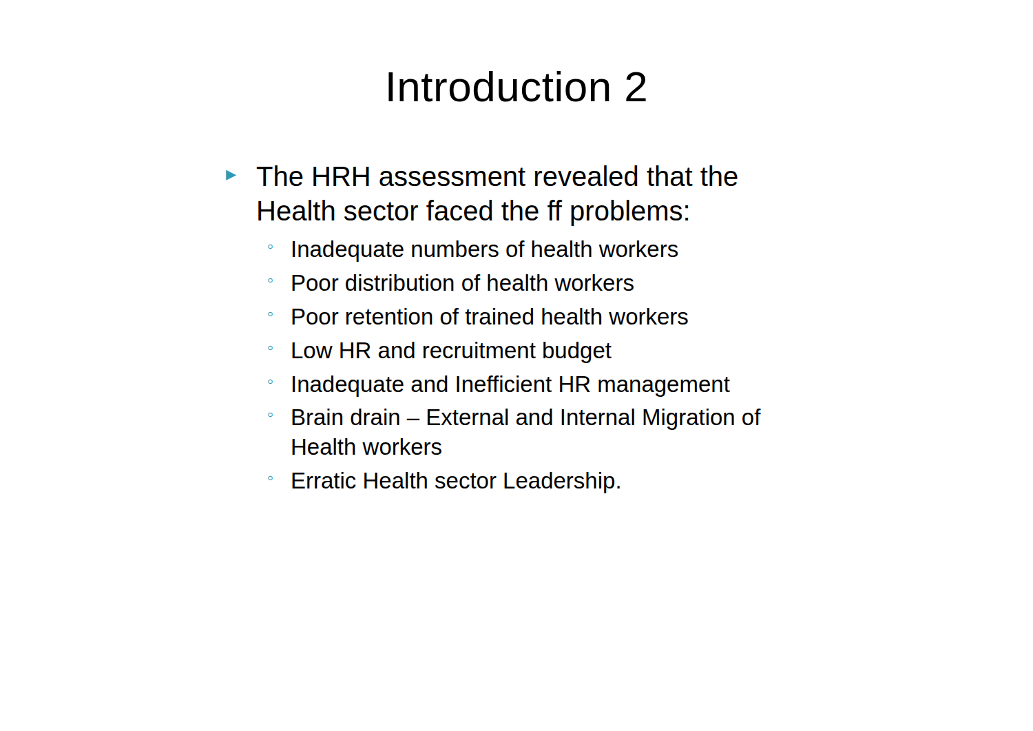Introduction 2
The HRH assessment revealed that the Health sector faced the ff problems:
Inadequate numbers of health workers
Poor distribution of health workers
Poor retention of trained health workers
Low HR and recruitment budget
Inadequate and Inefficient HR management
Brain drain – External and Internal Migration of Health workers
Erratic Health sector Leadership.